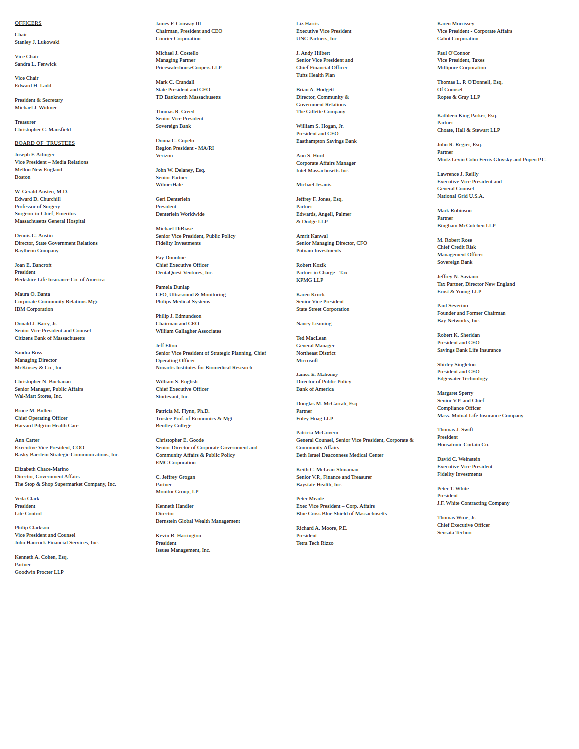OFFICERS
Chair
Stanley J. Lukowski
Vice Chair
Sandra L. Fenwick
Vice Chair
Edward H. Ladd
President & Secretary
Michael J. Widmer
Treasurer
Christopher C. Mansfield
BOARD OF TRUSTEES
Joseph F. Ailinger
Vice President – Media Relations
Mellon New England
Boston
W. Gerald Austen, M.D.
Edward D. Churchill
Professor of Surgery
Surgeon-in-Chief, Emeritus
Massachusetts General Hospital
Dennis G. Austin
Director, State Government Relations
Raytheon Company
Joan E. Bancroft
President
Berkshire Life Insurance Co. of America
Maura O. Banta
Corporate Community Relations Mgr.
IBM Corporation
Donald J. Barry, Jr.
Senior Vice President and Counsel
Citizens Bank of Massachusetts
Sandra Boss
Managing Director
McKinsey & Co., Inc.
Christopher N. Buchanan
Senior Manager, Public Affairs
Wal-Mart Stores, Inc.
Bruce M. Bullen
Chief Operating Officer
Harvard Pilgrim Health Care
Ann Carter
Executive Vice President, COO
Rasky Baerlein Strategic Communications, Inc.
Elizabeth Chace-Marino
Director, Government Affairs
The Stop & Shop Supermarket Company, Inc.
Veda Clark
President
Lite Control
Philip Clarkson
Vice President and Counsel
John Hancock Financial Services, Inc.
Kenneth A. Cohen, Esq.
Partner
Goodwin Procter LLP
James F. Conway III
Chairman, President and CEO
Courier Corporation
Michael J. Costello
Managing Partner
PricewaterhouseCoopers LLP
Mark C. Crandall
State President and CEO
TD Banknorth Massachusetts
Thomas R. Creed
Senior Vice President
Sovereign Bank
Donna C. Cupelo
Region President - MA/RI
Verizon
John W. Delaney, Esq.
Senior Partner
WilmerHale
Geri Denterlein
President
Denterlein Worldwide
Michael DiBiase
Senior Vice President, Public Policy
Fidelity Investments
Fay Donohue
Chief Executive Officer
DentaQuest Ventures, Inc.
Pamela Dunlap
CFO, Ultrasound & Monitoring
Philips Medical Systems
Philip J. Edmundson
Chairman and CEO
William Gallagher Associates
Jeff Elton
Senior Vice President of Strategic Planning, Chief Operating Officer
Novartis Institutes for Biomedical Research
William S. English
Chief Executive Officer
Sturtevant, Inc.
Patricia M. Flynn, Ph.D.
Trustee Prof. of Economics & Mgt.
Bentley College
Christopher E. Goode
Senior Director of Corporate Government and Community Affairs & Public Policy
EMC Corporation
C. Jeffrey Grogan
Partner
Monitor Group, LP
Kenneth Handler
Director
Bernstein Global Wealth Management
Kevin B. Harrington
President
Issues Management, Inc.
Liz Harris
Executive Vice President
UNC Partners, Inc
J. Andy Hilbert
Senior Vice President and
Chief Financial Officer
Tufts Health Plan
Brian A. Hodgett
Director, Community &
Government Relations
The Gillette Company
William S. Hogan, Jr.
President and CEO
Easthampton Savings Bank
Ann S. Hurd
Corporate Affairs Manager
Intel Massachusetts Inc.
Michael Jesanis
Jeffrey F. Jones, Esq.
Partner
Edwards, Angell, Palmer
& Dodge LLP
Amrit Kanwal
Senior Managing Director, CFO
Putnam Investments
Robert Kozik
Partner in Charge - Tax
KPMG LLP
Karen Kruck
Senior Vice President
State Street Corporation
Nancy Leaming
Ted MacLean
General Manager
Northeast District
Microsoft
James E. Mahoney
Director of Public Policy
Bank of America
Douglas M. McGarrah, Esq.
Partner
Foley Hoag LLP
Patricia McGovern
General Counsel, Senior Vice President, Corporate & Community Affairs
Beth Israel Deaconness Medical Center
Keith C. McLean-Shinaman
Senior V.P., Finance and Treasurer
Baystate Health, Inc.
Peter Meade
Exec Vice President – Corp. Affairs
Blue Cross Blue Shield of Massachusetts
Richard A. Moore, P.E.
President
Tetra Tech Rizzo
Karen Morrissey
Vice President - Corporate Affairs
Cabot Corporation
Paul O'Connor
Vice President, Taxes
Millipore Corporation
Thomas L. P. O'Donnell, Esq.
Of Counsel
Ropes & Gray LLP
Kathleen King Parker, Esq.
Partner
Choate, Hall & Stewart LLP
John R. Regier, Esq.
Partner
Mintz Levin Cohn Ferris Glovsky and Popeo P.C.
Lawrence J. Reilly
Executive Vice President and
General Counsel
National Grid U.S.A.
Mark Robinson
Partner
Bingham McCutchen LLP
M. Robert Rose
Chief Credit Risk
Management Officer
Sovereign Bank
Jeffrey N. Saviano
Tax Partner, Director New England
Ernst & Young LLP
Paul Severino
Founder and Former Chairman
Bay Networks, Inc.
Robert K. Sheridan
President and CEO
Savings Bank Life Insurance
Shirley Singleton
President and CEO
Edgewater Technology
Margaret Sperry
Senior V.P. and Chief
Compliance Officer
Mass. Mutual Life Insurance Company
Thomas J. Swift
President
Housatonic Curtain Co.
David C. Weinstein
Executive Vice President
Fidelity Investments
Peter T. White
President
J.F. White Contracting Company
Thomas Wroe, Jr.
Chief Executive Officer
Sensata Techno